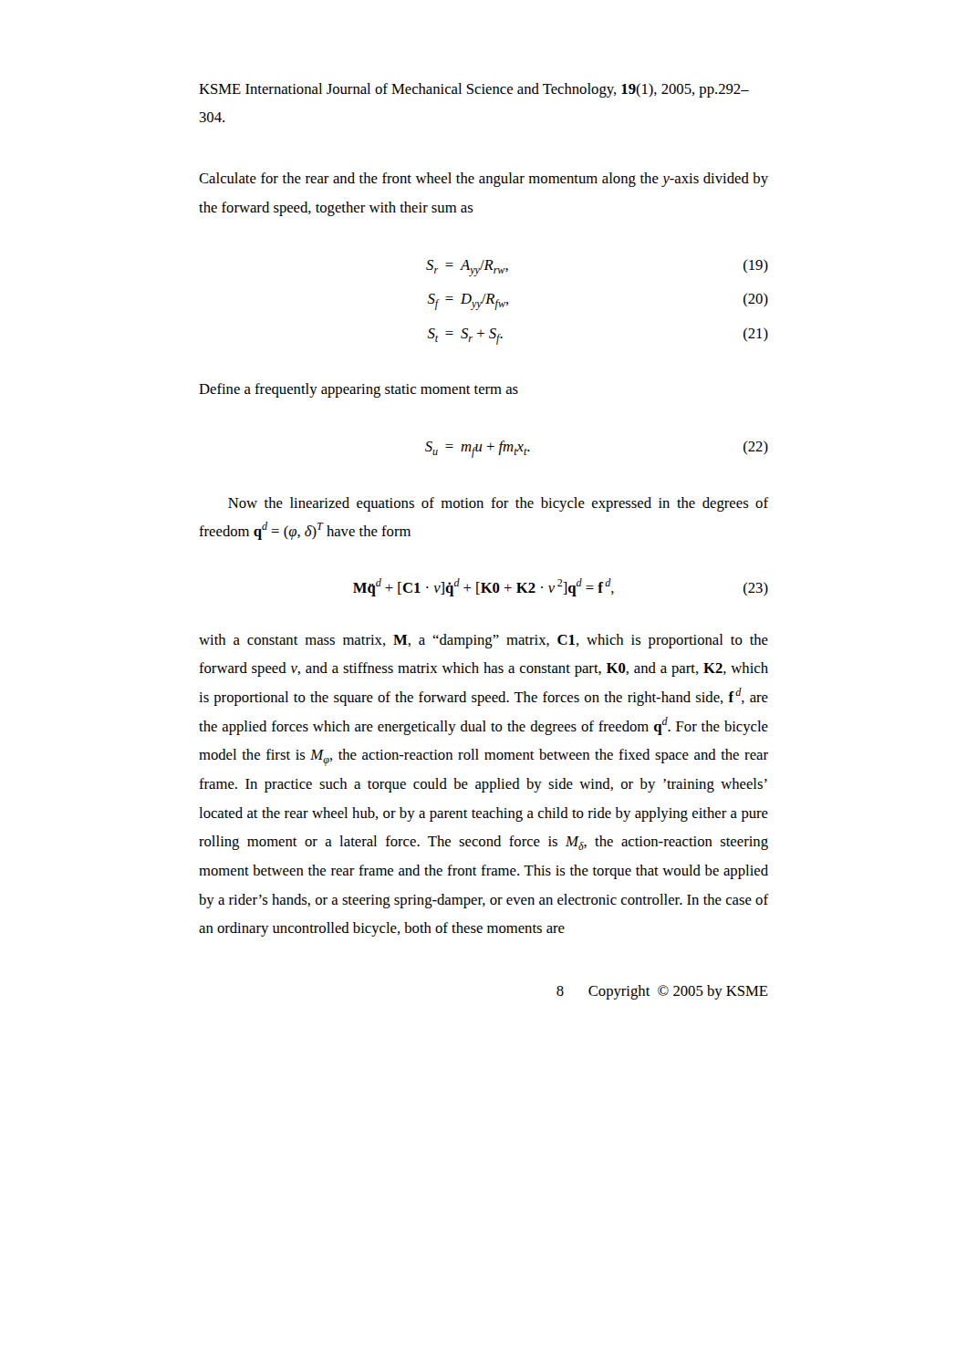KSME International Journal of Mechanical Science and Technology, 19(1), 2005, pp.292–304.
Calculate for the rear and the front wheel the angular momentum along the y-axis divided by the forward speed, together with their sum as
| S r | = | A yy / R rw , | (19) |
| S f | = | D yy / R fw , | (20) |
| S t | = | S r + S f . | (21) |
Define a frequently appearing static moment term as
| S u | = | m f u + fm t x t . | (22) |
Now the linearized equations of motion for the bicycle expressed in the degrees of freedom qd = (φ, δ)T have the form
Mq̈d + [C1 · v]q̇d + [K0 + K2 · v 2]qd = f d, (23)
with a constant mass matrix, M, a “damping” matrix, C1, which is proportional to the forward speed v, and a stiffness matrix which has a constant part, K0, and a part, K2, which is proportional to the square of the forward speed. The forces on the right-hand side, f d, are the applied forces which are energetically dual to the degrees of freedom qd. For the bicycle model the first is Mφ, the action-reaction roll moment between the fixed space and the rear frame. In practice such a torque could be applied by side wind, or by ’training wheels’ located at the rear wheel hub, or by a parent teaching a child to ride by applying either a pure rolling moment or a lateral force. The second force is Mδ, the action-reaction steering moment between the rear frame and the front frame. This is the torque that would be applied by a rider’s hands, or a steering spring-damper, or even an electronic controller. In the case of an ordinary uncontrolled bicycle, both of these moments are
8 Copyright © 2005 by KSME